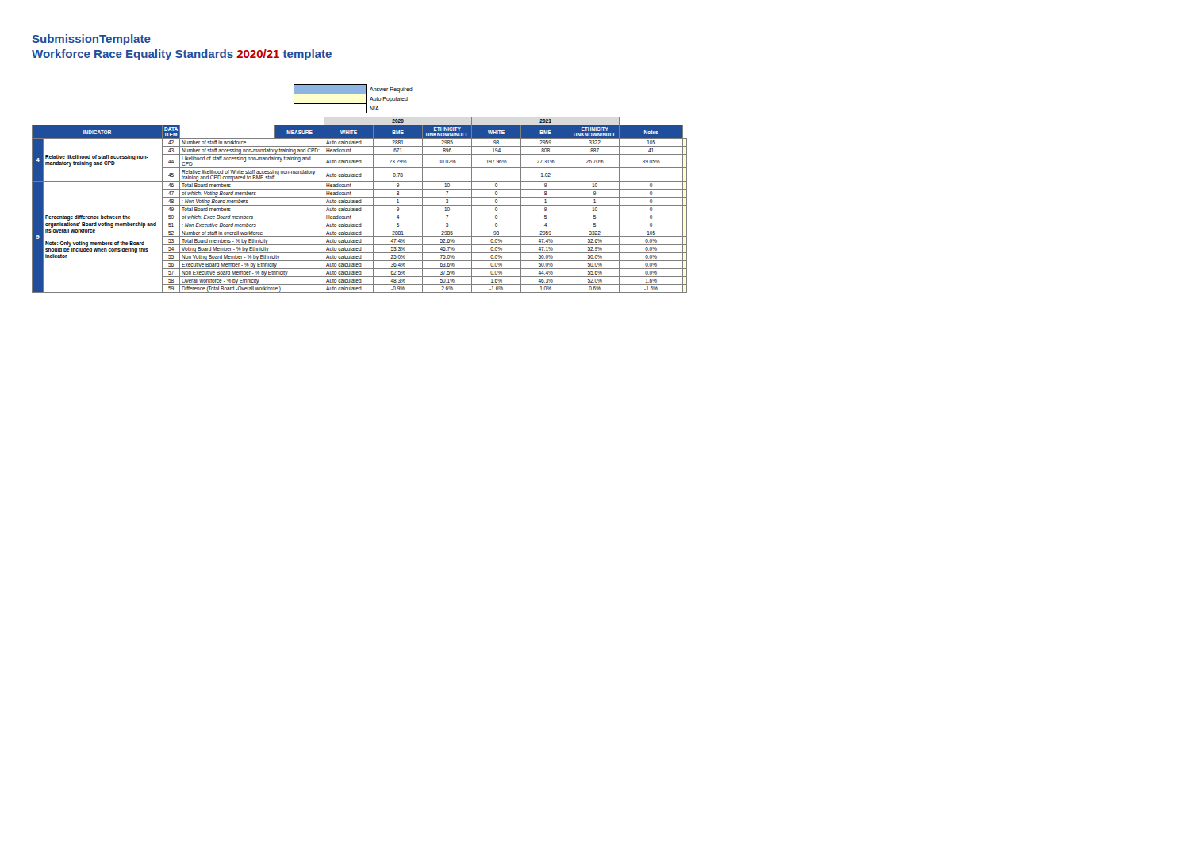SubmissionTemplate
Workforce Race Equality Standards 2020/21 template
| | Answer Required |
| | Auto Populated |
| | N/A |
| | 2020 | 2021 | |
| --- | --- | --- | --- |
| INDICATOR | DATA ITEM | | MEASURE | WHITE | BME | ETHNICITY UNKNOWN/NULL | WHITE | BME | ETHNICITY UNKNOWN/NULL | Notes |
| 4 | Relative likelihood of staff accessing non-mandatory training and CPD | 42 | Number of staff in workforce | Auto calculated | 2881 | 2985 | 98 | 2959 | 3322 | 105 | |
| 43 | Number of staff accessing non-mandatory training and CPD: | Headcount | 671 | 896 | 194 | 808 | 887 | 41 | |
| 44 | Likelihood of staff accessing non-mandatory training and CPD | Auto calculated | 23.29% | 30.02% | 197.96% | 27.31% | 26.70% | 39.05% | |
| 45 | Relative likelihood of White staff accessing non-mandatory training and CPD compared to BME staff | Auto calculated | 0.78 | | | 1.02 | | | |
| 9 | Percentage difference between the organisations' Board voting membership and its overall workforce Note: Only voting members of the Board should be included when considering this indicator | 46 | Total Board members | Headcount | 9 | 10 | 0 | 9 | 10 | 0 | |
| 47 | of which: Voting Board members | Headcount | 8 | 7 | 0 | 8 | 9 | 0 | |
| 48 | : Non Voting Board members | Auto calculated | 1 | 3 | 0 | 1 | 1 | 0 | |
| 49 | Total Board members | Auto calculated | 9 | 10 | 0 | 9 | 10 | 0 | |
| 50 | of which: Exec Board members | Headcount | 4 | 7 | 0 | 5 | 5 | 0 | |
| 51 | : Non Executive Board members | Auto calculated | 5 | 3 | 0 | 4 | 5 | 0 | |
| 52 | Number of staff in overall workforce | Auto calculated | 2881 | 2985 | 98 | 2959 | 3322 | 105 | |
| 53 | Total Board members - % by Ethnicity | Auto calculated | 47.4% | 52.6% | 0.0% | 47.4% | 52.6% | 0.0% | |
| 54 | Voting Board Member - % by Ethnicity | Auto calculated | 53.3% | 46.7% | 0.0% | 47.1% | 52.9% | 0.0% | |
| 55 | Non Voting Board Member - % by Ethnicity | Auto calculated | 25.0% | 75.0% | 0.0% | 50.0% | 50.0% | 0.0% | |
| 56 | Executive Board Member - % by Ethnicity | Auto calculated | 36.4% | 63.6% | 0.0% | 50.0% | 50.0% | 0.0% | |
| 57 | Non Executive Board Member - % by Ethnicity | Auto calculated | 62.5% | 37.5% | 0.0% | 44.4% | 55.6% | 0.0% | |
| 58 | Overall workforce - % by Ethnicity | Auto calculated | 48.3% | 50.1% | 1.6% | 46.3% | 52.0% | 1.6% | |
| 59 | Difference (Total Board -Overall workforce ) | Auto calculated | -0.9% | 2.6% | -1.6% | 1.0% | 0.6% | -1.6% | |